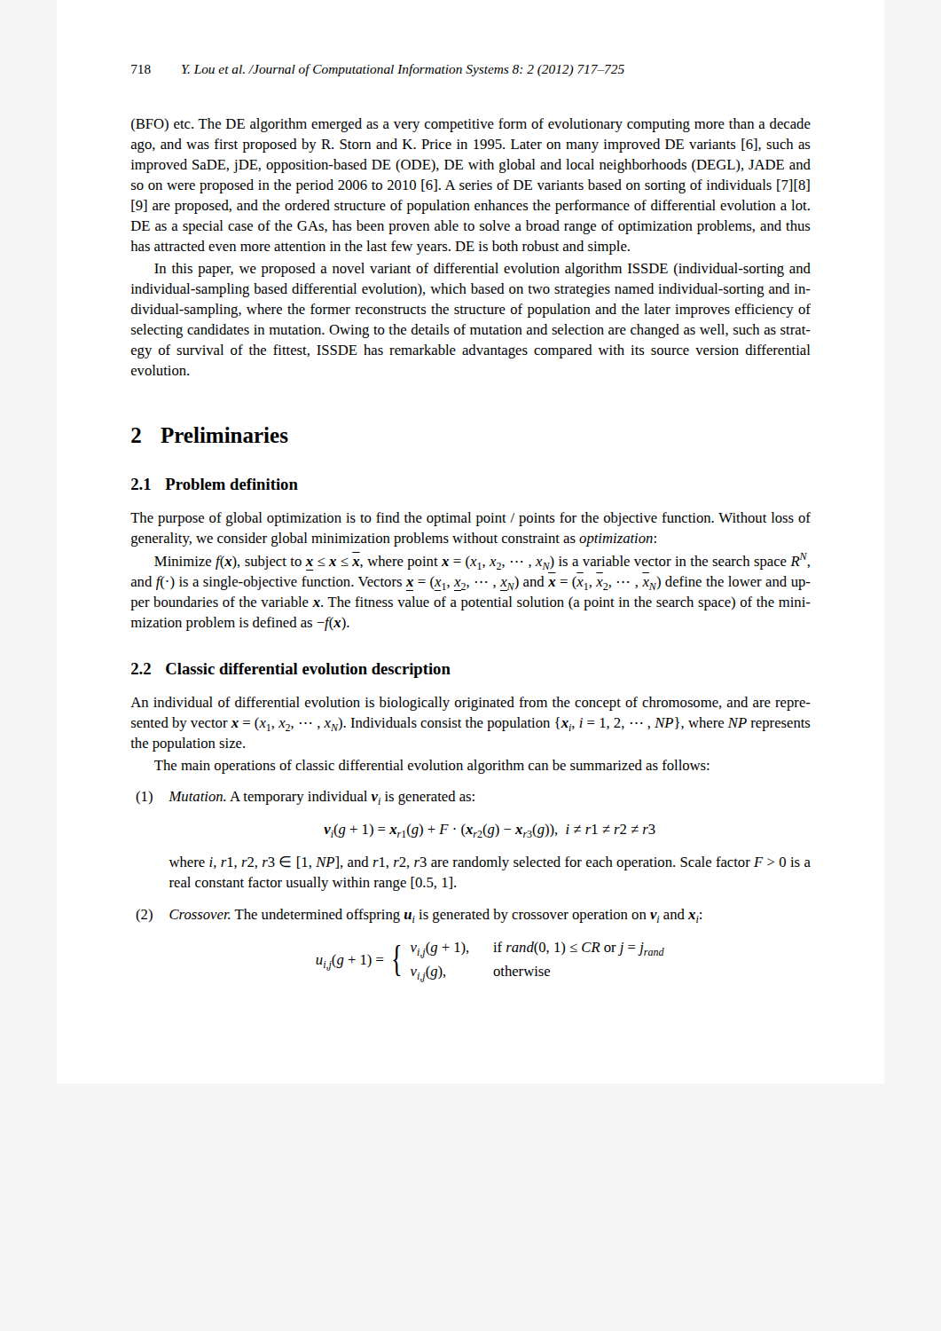718 Y. Lou et al. /Journal of Computational Information Systems 8: 2 (2012) 717–725
(BFO) etc. The DE algorithm emerged as a very competitive form of evolutionary computing more than a decade ago, and was first proposed by R. Storn and K. Price in 1995. Later on many improved DE variants [6], such as improved SaDE, jDE, opposition-based DE (ODE), DE with global and local neighborhoods (DEGL), JADE and so on were proposed in the period 2006 to 2010 [6]. A series of DE variants based on sorting of individuals [7][8][9] are proposed, and the ordered structure of population enhances the performance of differential evolution a lot. DE as a special case of the GAs, has been proven able to solve a broad range of optimization problems, and thus has attracted even more attention in the last few years. DE is both robust and simple.
In this paper, we proposed a novel variant of differential evolution algorithm ISSDE (individual-sorting and individual-sampling based differential evolution), which based on two strategies named individual-sorting and individual-sampling, where the former reconstructs the structure of population and the later improves efficiency of selecting candidates in mutation. Owing to the details of mutation and selection are changed as well, such as strategy of survival of the fittest, ISSDE has remarkable advantages compared with its source version differential evolution.
2 Preliminaries
2.1 Problem definition
The purpose of global optimization is to find the optimal point / points for the objective function. Without loss of generality, we consider global minimization problems without constraint as optimization:
Minimize f(x), subject to x ≤ x ≤ x, where point x = (x1, x2, ⋯ , xN) is a variable vector in the search space RN, and f(·) is a single-objective function. Vectors x = (x1, x2, ⋯ , xN) and x = (x1, x2, ⋯ , xN) define the lower and upper boundaries of the variable x. The fitness value of a potential solution (a point in the search space) of the minimization problem is defined as −f(x).
2.2 Classic differential evolution description
An individual of differential evolution is biologically originated from the concept of chromosome, and are represented by vector x = (x1, x2, ⋯ , xN). Individuals consist the population {xi, i = 1, 2, ⋯ , NP}, where NP represents the population size.
The main operations of classic differential evolution algorithm can be summarized as follows:
Mutation. A temporary individual vi is generated as:
vi(g + 1) = xr1(g) + F · (xr2(g) − xr3(g)), i ≠ r1 ≠ r2 ≠ r3
where i, r1, r2, r3 ∈ [1, NP], and r1, r2, r3 are randomly selected for each operation. Scale factor F > 0 is a real constant factor usually within range [0.5, 1].
Crossover. The undetermined offspring ui is generated by crossover operation on vi and xi:
ui,j(g + 1) = { vi,j(g + 1), if rand(0, 1) ≤ CR or j = jrand vi,j(g), otherwise